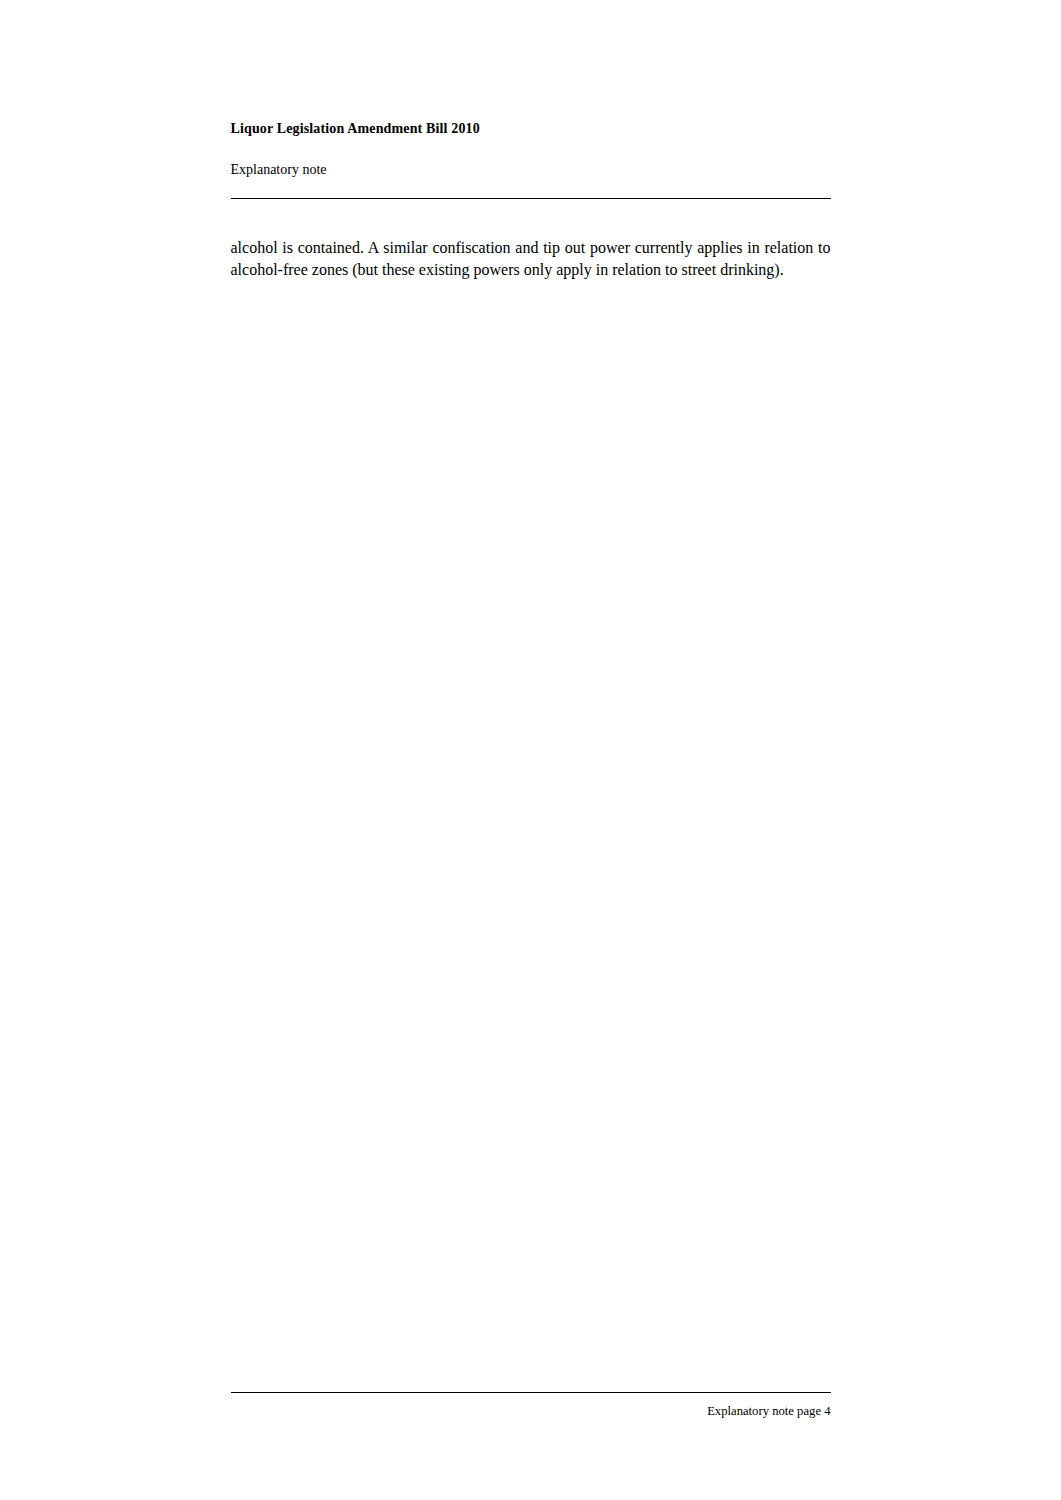Liquor Legislation Amendment Bill 2010
Explanatory note
alcohol is contained. A similar confiscation and tip out power currently applies in relation to alcohol-free zones (but these existing powers only apply in relation to street drinking).
Explanatory note page 4